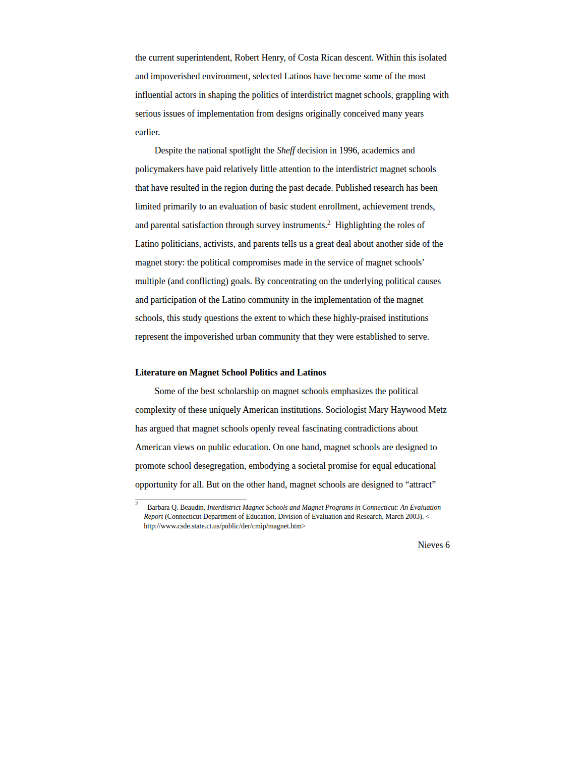the current superintendent, Robert Henry, of Costa Rican descent. Within this isolated and impoverished environment, selected Latinos have become some of the most influential actors in shaping the politics of interdistrict magnet schools, grappling with serious issues of implementation from designs originally conceived many years earlier.
Despite the national spotlight the Sheff decision in 1996, academics and policymakers have paid relatively little attention to the interdistrict magnet schools that have resulted in the region during the past decade. Published research has been limited primarily to an evaluation of basic student enrollment, achievement trends, and parental satisfaction through survey instruments.2 Highlighting the roles of Latino politicians, activists, and parents tells us a great deal about another side of the magnet story: the political compromises made in the service of magnet schools’ multiple (and conflicting) goals. By concentrating on the underlying political causes and participation of the Latino community in the implementation of the magnet schools, this study questions the extent to which these highly-praised institutions represent the impoverished urban community that they were established to serve.
Literature on Magnet School Politics and Latinos
Some of the best scholarship on magnet schools emphasizes the political complexity of these uniquely American institutions. Sociologist Mary Haywood Metz has argued that magnet schools openly reveal fascinating contradictions about American views on public education. On one hand, magnet schools are designed to promote school desegregation, embodying a societal promise for equal educational opportunity for all. But on the other hand, magnet schools are designed to “attract”
2 Barbara Q. Beaudin, Interdistrict Magnet Schools and Magnet Programs in Connecticut: An Evaluation Report (Connecticut Department of Education, Division of Evaluation and Research, March 2003). < http://www.csde.state.ct.us/public/der/cmip/magnet.htm>
Nieves 6